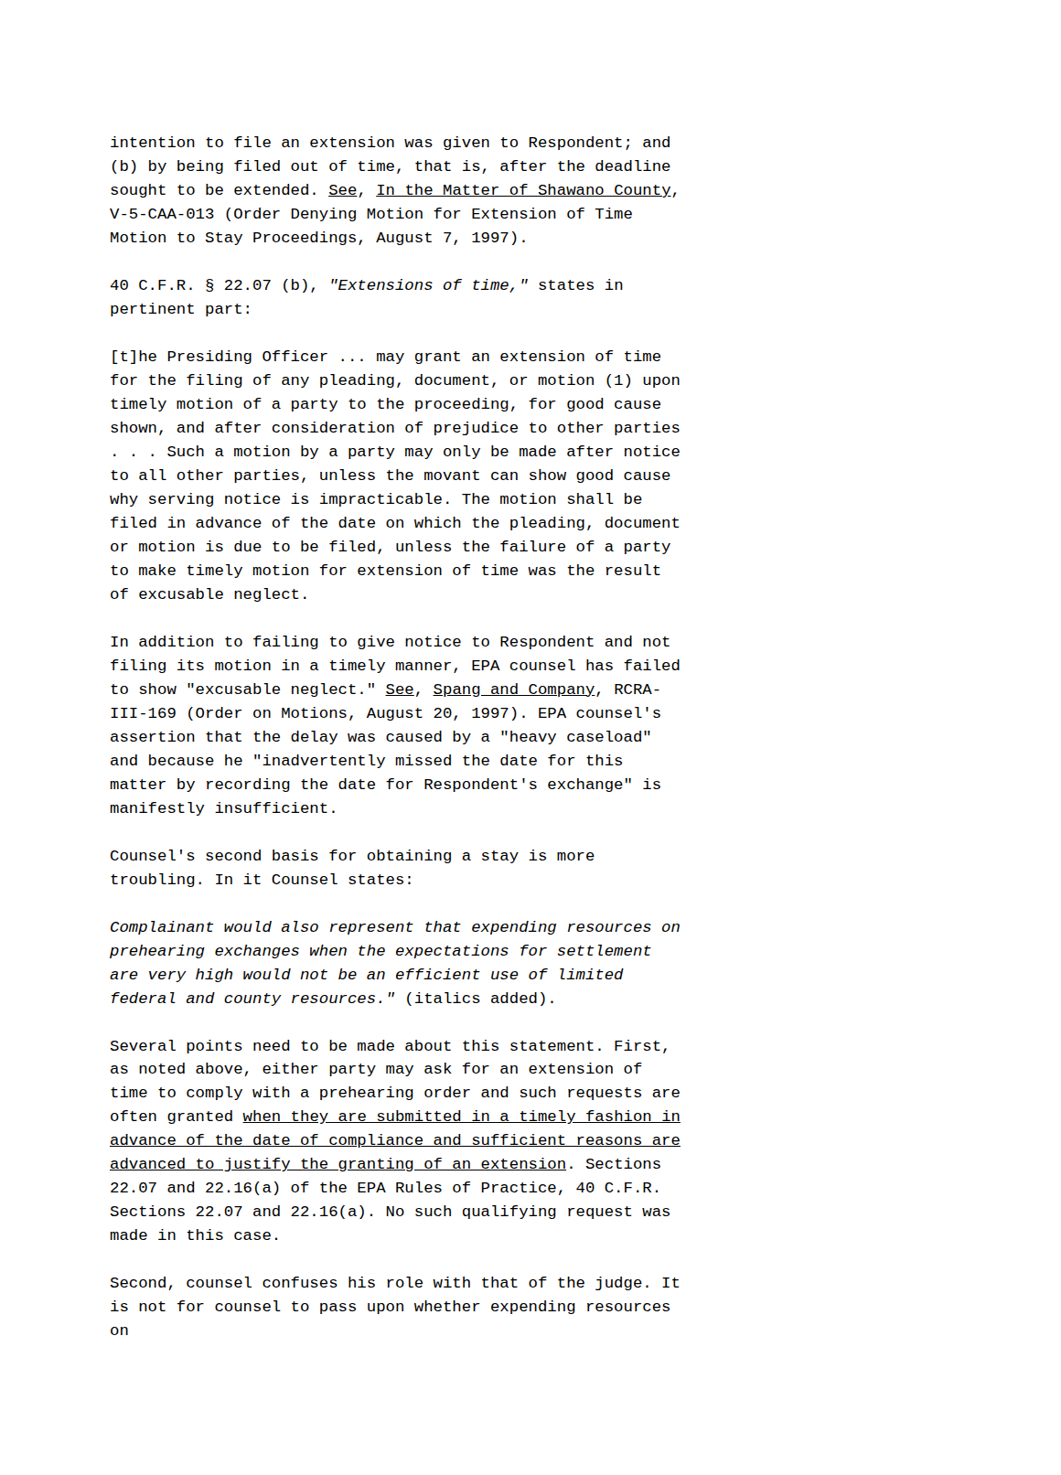intention to file an extension was given to Respondent; and (b) by being filed out of time, that is, after the deadline sought to be extended. See, In the Matter of Shawano County, V-5-CAA-013 (Order Denying Motion for Extension of Time Motion to Stay Proceedings, August 7, 1997).
40 C.F.R. § 22.07 (b), "Extensions of time," states in pertinent part:
[t]he Presiding Officer ... may grant an extension of time for the filing of any pleading, document, or motion (1) upon timely motion of a party to the proceeding, for good cause shown, and after consideration of prejudice to other parties . . . Such a motion by a party may only be made after notice to all other parties, unless the movant can show good cause why serving notice is impracticable. The motion shall be filed in advance of the date on which the pleading, document or motion is due to be filed, unless the failure of a party to make timely motion for extension of time was the result of excusable neglect.
In addition to failing to give notice to Respondent and not filing its motion in a timely manner, EPA counsel has failed to show "excusable neglect." See, Spang and Company, RCRA-III-169 (Order on Motions, August 20, 1997). EPA counsel's assertion that the delay was caused by a "heavy caseload" and because he "inadvertently missed the date for this matter by recording the date for Respondent's exchange" is manifestly insufficient.
Counsel's second basis for obtaining a stay is more troubling. In it Counsel states:
Complainant would also represent that expending resources on prehearing exchanges when the expectations for settlement are very high would not be an efficient use of limited federal and county resources." (italics added).
Several points need to be made about this statement. First, as noted above, either party may ask for an extension of time to comply with a prehearing order and such requests are often granted when they are submitted in a timely fashion in advance of the date of compliance and sufficient reasons are advanced to justify the granting of an extension. Sections 22.07 and 22.16(a) of the EPA Rules of Practice, 40 C.F.R. Sections 22.07 and 22.16(a). No such qualifying request was made in this case.
Second, counsel confuses his role with that of the judge. It is not for counsel to pass upon whether expending resources on